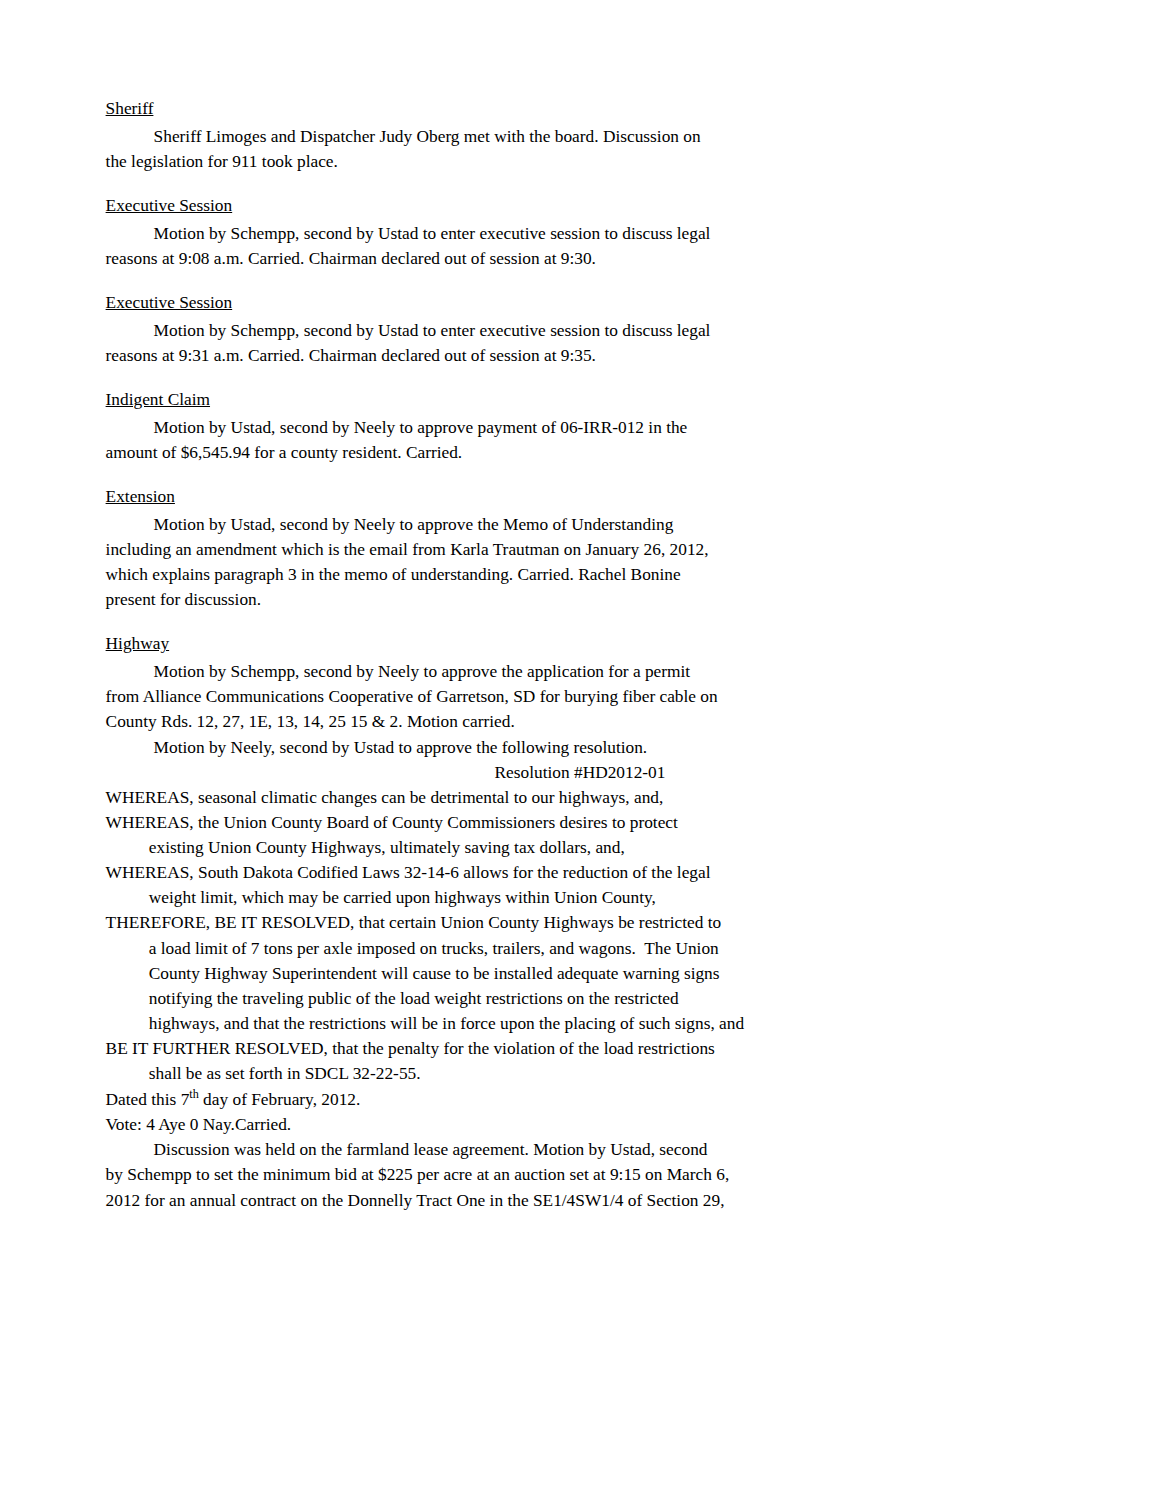Sheriff
Sheriff Limoges and Dispatcher Judy Oberg met with the board. Discussion on
the legislation for 911 took place.
Executive Session
Motion by Schempp, second by Ustad to enter executive session to discuss legal
reasons at 9:08 a.m. Carried. Chairman declared out of session at 9:30.
Executive Session
Motion by Schempp, second by Ustad to enter executive session to discuss legal
reasons at 9:31 a.m. Carried. Chairman declared out of session at 9:35.
Indigent Claim
Motion by Ustad, second by Neely to approve payment of 06-IRR-012 in the
amount of $6,545.94 for a county resident. Carried.
Extension
Motion by Ustad, second by Neely to approve the Memo of Understanding
including an amendment which is the email from Karla Trautman on January 26, 2012,
which explains paragraph 3 in the memo of understanding. Carried. Rachel Bonine
present for discussion.
Highway
Motion by Schempp, second by Neely to approve the application for a permit
from Alliance Communications Cooperative of Garretson, SD for burying fiber cable on
County Rds. 12, 27, 1E, 13, 14, 25 15 & 2. Motion carried.
Motion by Neely, second by Ustad to approve the following resolution.
Resolution #HD2012-01
WHEREAS, seasonal climatic changes can be detrimental to our highways, and,
WHEREAS, the Union County Board of County Commissioners desires to protect
existing Union County Highways, ultimately saving tax dollars, and,
WHEREAS, South Dakota Codified Laws 32-14-6 allows for the reduction of the legal
weight limit, which may be carried upon highways within Union County,
THEREFORE, BE IT RESOLVED, that certain Union County Highways be restricted to
a load limit of 7 tons per axle imposed on trucks, trailers, and wagons. The Union
County Highway Superintendent will cause to be installed adequate warning signs
notifying the traveling public of the load weight restrictions on the restricted
highways, and that the restrictions will be in force upon the placing of such signs, and
BE IT FURTHER RESOLVED, that the penalty for the violation of the load restrictions
shall be as set forth in SDCL 32-22-55.
Dated this 7th day of February, 2012.
Vote: 4 Aye 0 Nay.Carried.
Discussion was held on the farmland lease agreement. Motion by Ustad, second
by Schempp to set the minimum bid at $225 per acre at an auction set at 9:15 on March 6,
2012 for an annual contract on the Donnelly Tract One in the SE1/4SW1/4 of Section 29,